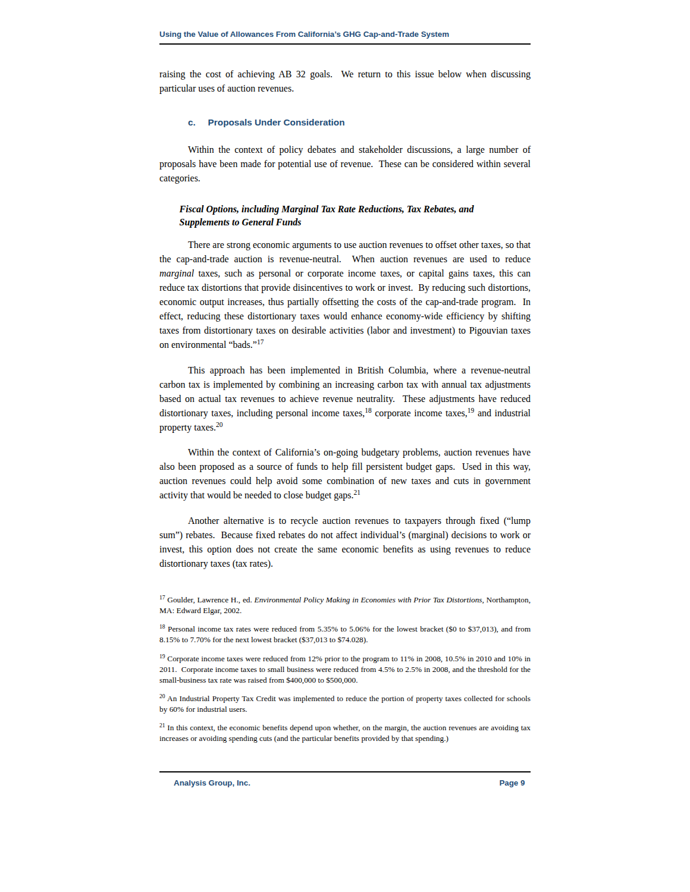Using the Value of Allowances From California’s GHG Cap-and-Trade System
raising the cost of achieving AB 32 goals. We return to this issue below when discussing particular uses of auction revenues.
c. Proposals Under Consideration
Within the context of policy debates and stakeholder discussions, a large number of proposals have been made for potential use of revenue. These can be considered within several categories.
Fiscal Options, including Marginal Tax Rate Reductions, Tax Rebates, and Supplements to General Funds
There are strong economic arguments to use auction revenues to offset other taxes, so that the cap-and-trade auction is revenue-neutral. When auction revenues are used to reduce marginal taxes, such as personal or corporate income taxes, or capital gains taxes, this can reduce tax distortions that provide disincentives to work or invest. By reducing such distortions, economic output increases, thus partially offsetting the costs of the cap-and-trade program. In effect, reducing these distortionary taxes would enhance economy-wide efficiency by shifting taxes from distortionary taxes on desirable activities (labor and investment) to Pigouvian taxes on environmental “bads.”17
This approach has been implemented in British Columbia, where a revenue-neutral carbon tax is implemented by combining an increasing carbon tax with annual tax adjustments based on actual tax revenues to achieve revenue neutrality. These adjustments have reduced distortionary taxes, including personal income taxes,18 corporate income taxes,19 and industrial property taxes.20
Within the context of California’s on-going budgetary problems, auction revenues have also been proposed as a source of funds to help fill persistent budget gaps. Used in this way, auction revenues could help avoid some combination of new taxes and cuts in government activity that would be needed to close budget gaps.21
Another alternative is to recycle auction revenues to taxpayers through fixed (“lump sum”) rebates. Because fixed rebates do not affect individual’s (marginal) decisions to work or invest, this option does not create the same economic benefits as using revenues to reduce distortionary taxes (tax rates).
17 Goulder, Lawrence H., ed. Environmental Policy Making in Economies with Prior Tax Distortions, Northampton, MA: Edward Elgar, 2002.
18 Personal income tax rates were reduced from 5.35% to 5.06% for the lowest bracket ($0 to $37,013), and from 8.15% to 7.70% for the next lowest bracket ($37,013 to $74.028).
19 Corporate income taxes were reduced from 12% prior to the program to 11% in 2008, 10.5% in 2010 and 10% in 2011. Corporate income taxes to small business were reduced from 4.5% to 2.5% in 2008, and the threshold for the small-business tax rate was raised from $400,000 to $500,000.
20 An Industrial Property Tax Credit was implemented to reduce the portion of property taxes collected for schools by 60% for industrial users.
21 In this context, the economic benefits depend upon whether, on the margin, the auction revenues are avoiding tax increases or avoiding spending cuts (and the particular benefits provided by that spending.)
Analysis Group, Inc.
Page 9